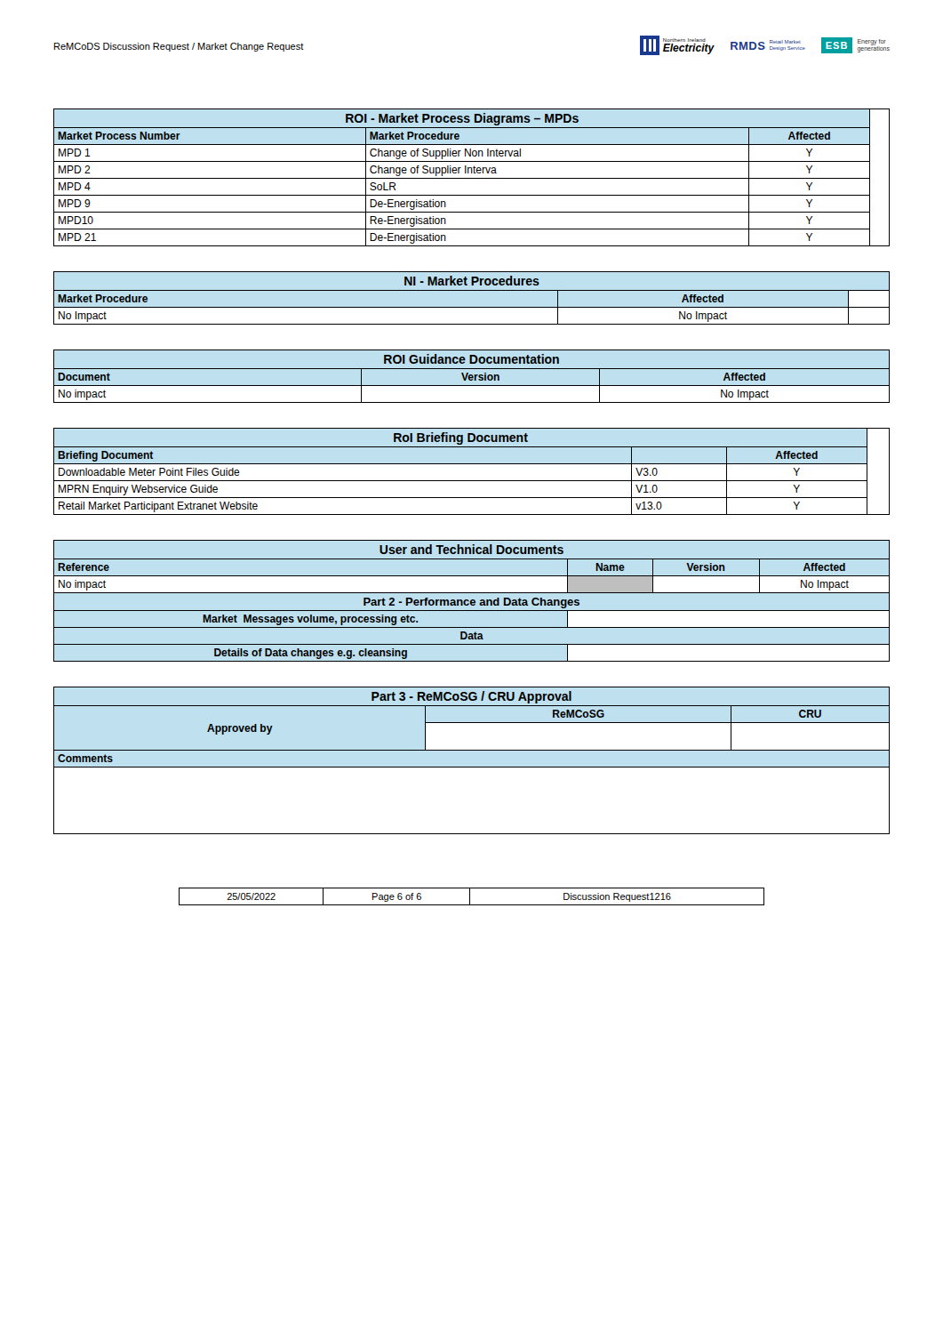ReMCoDS Discussion Request / Market Change Request
Northern Ireland Electricity
RMDS Retail Market
Design Service
ESB Energy for
generations
| ROI - Market Process Diagrams – MPDs | |
| Market Process Number | Market Procedure | Affected | |
| MPD 1 | Change of Supplier Non Interval | Y | |
| MPD 2 | Change of Supplier Interva | Y | |
| MPD 4 | SoLR | Y | |
| MPD 9 | De-Energisation | Y | |
| MPD10 | Re-Energisation | Y | |
| MPD 21 | De-Energisation | Y | |
| NI - Market Procedures |
| Market Procedure | Affected | |
| No Impact | No Impact | |
| ROI Guidance Documentation |
| Document | Version | Affected |
| No impact | | No Impact |
| RoI Briefing Document | |
| Briefing Document | | Affected | |
| Downloadable Meter Point Files Guide | V3.0 | Y | |
| MPRN Enquiry Webservice Guide | V1.0 | Y | |
| Retail Market Participant Extranet Website | v13.0 | Y | |
| User and Technical Documents |
| Reference | Name | Version | Affected |
| No impact | | | No Impact |
| Part 2 - Performance and Data Changes |
| Market Messages volume, processing etc. | |
| Data |
| Details of Data changes e.g. cleansing | |
| Part 3 - ReMCoSG / CRU Approval |
| Approved by | ReMCoSG | CRU |
| Comments |
| 25/05/2022 | Page 6 of 6 | Discussion Request1216 |